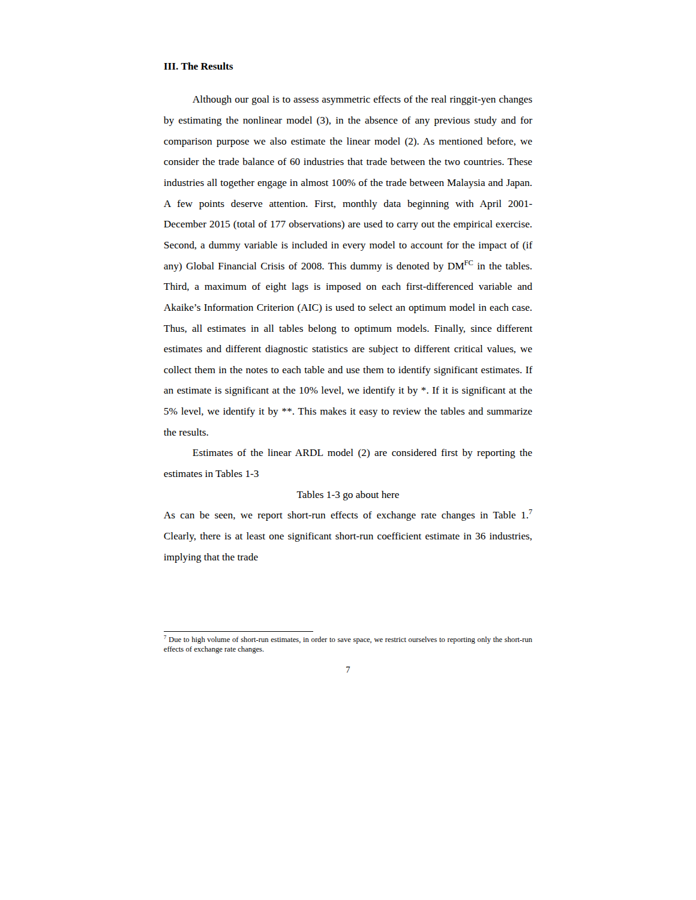III. The Results
Although our goal is to assess asymmetric effects of the real ringgit-yen changes by estimating the nonlinear model (3), in the absence of any previous study and for comparison purpose we also estimate the linear model (2). As mentioned before, we consider the trade balance of 60 industries that trade between the two countries. These industries all together engage in almost 100% of the trade between Malaysia and Japan. A few points deserve attention. First, monthly data beginning with April 2001- December 2015 (total of 177 observations) are used to carry out the empirical exercise. Second, a dummy variable is included in every model to account for the impact of (if any) Global Financial Crisis of 2008. This dummy is denoted by DMFC in the tables. Third, a maximum of eight lags is imposed on each first-differenced variable and Akaike’s Information Criterion (AIC) is used to select an optimum model in each case. Thus, all estimates in all tables belong to optimum models. Finally, since different estimates and different diagnostic statistics are subject to different critical values, we collect them in the notes to each table and use them to identify significant estimates. If an estimate is significant at the 10% level, we identify it by *. If it is significant at the 5% level, we identify it by **. This makes it easy to review the tables and summarize the results.
Estimates of the linear ARDL model (2) are considered first by reporting the estimates in Tables 1-3
Tables 1-3 go about here
As can be seen, we report short-run effects of exchange rate changes in Table 1.7 Clearly, there is at least one significant short-run coefficient estimate in 36 industries, implying that the trade
7 Due to high volume of short-run estimates, in order to save space, we restrict ourselves to reporting only the short-run effects of exchange rate changes.
7